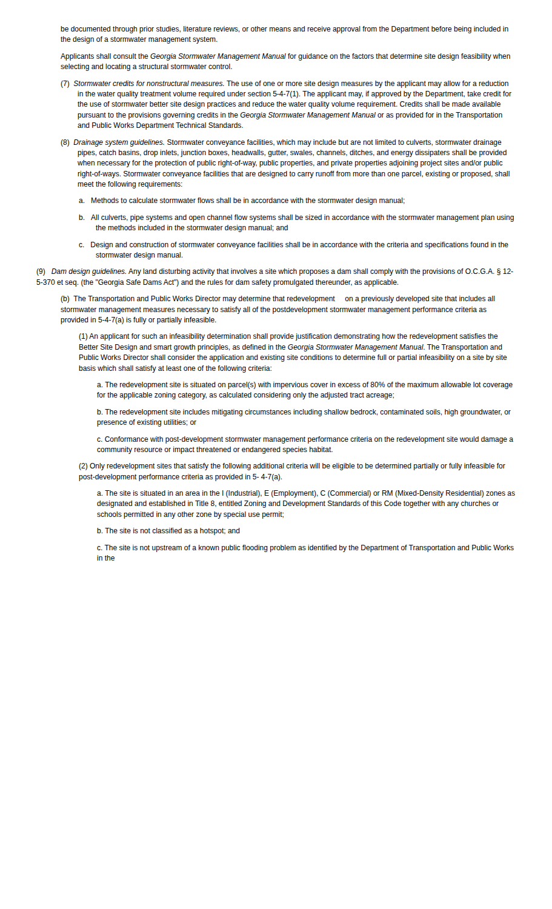be documented through prior studies, literature reviews, or other means and receive approval from the Department before being included in the design of a stormwater management system.
Applicants shall consult the Georgia Stormwater Management Manual for guidance on the factors that determine site design feasibility when selecting and locating a structural stormwater control.
(7) Stormwater credits for nonstructural measures. The use of one or more site design measures by the applicant may allow for a reduction in the water quality treatment volume required under section 5-4-7(1). The applicant may, if approved by the Department, take credit for the use of stormwater better site design practices and reduce the water quality volume requirement. Credits shall be made available pursuant to the provisions governing credits in the Georgia Stormwater Management Manual or as provided for in the Transportation and Public Works Department Technical Standards.
(8) Drainage system guidelines. Stormwater conveyance facilities, which may include but are not limited to culverts, stormwater drainage pipes, catch basins, drop inlets, junction boxes, headwalls, gutter, swales, channels, ditches, and energy dissipaters shall be provided when necessary for the protection of public right-of-way, public properties, and private properties adjoining project sites and/or public right-of-ways. Stormwater conveyance facilities that are designed to carry runoff from more than one parcel, existing or proposed, shall meet the following requirements:
a. Methods to calculate stormwater flows shall be in accordance with the stormwater design manual;
b. All culverts, pipe systems and open channel flow systems shall be sized in accordance with the stormwater management plan using the methods included in the stormwater design manual; and
c. Design and construction of stormwater conveyance facilities shall be in accordance with the criteria and specifications found in the stormwater design manual.
(9) Dam design guidelines. Any land disturbing activity that involves a site which proposes a dam shall comply with the provisions of O.C.G.A. § 12-5-370 et seq. (the "Georgia Safe Dams Act") and the rules for dam safety promulgated thereunder, as applicable.
(b) The Transportation and Public Works Director may determine that redevelopment on a previously developed site that includes all stormwater management measures necessary to satisfy all of the postdevelopment stormwater management performance criteria as provided in 5-4-7(a) is fully or partially infeasible.
(1) An applicant for such an infeasibility determination shall provide justification demonstrating how the redevelopment satisfies the Better Site Design and smart growth principles, as defined in the Georgia Stormwater Management Manual. The Transportation and Public Works Director shall consider the application and existing site conditions to determine full or partial infeasibility on a site by site basis which shall satisfy at least one of the following criteria:
a. The redevelopment site is situated on parcel(s) with impervious cover in excess of 80% of the maximum allowable lot coverage for the applicable zoning category, as calculated considering only the adjusted tract acreage;
b. The redevelopment site includes mitigating circumstances including shallow bedrock, contaminated soils, high groundwater, or presence of existing utilities; or
c. Conformance with post-development stormwater management performance criteria on the redevelopment site would damage a community resource or impact threatened or endangered species habitat.
(2) Only redevelopment sites that satisfy the following additional criteria will be eligible to be determined partially or fully infeasible for post-development performance criteria as provided in 5- 4-7(a).
a. The site is situated in an area in the I (Industrial), E (Employment), C (Commercial) or RM (Mixed-Density Residential) zones as designated and established in Title 8, entitled Zoning and Development Standards of this Code together with any churches or schools permitted in any other zone by special use permit;
b. The site is not classified as a hotspot; and
c. The site is not upstream of a known public flooding problem as identified by the Department of Transportation and Public Works in the